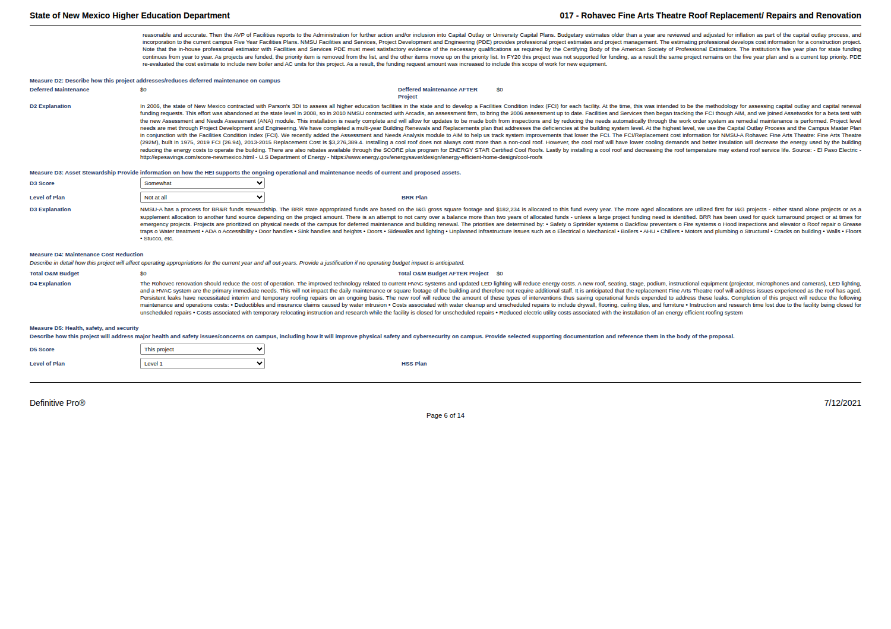State of New Mexico Higher Education Department
017 - Rohavec Fine Arts Theatre Roof Replacement/ Repairs and Renovation
reasonable and accurate. Then the AVP of Facilities reports to the Administration for further action and/or inclusion into Capital Outlay or University Capital Plans. Budgetary estimates older than a year are reviewed and adjusted for inflation as part of the capital outlay process, and incorporation to the current campus Five Year Facilities Plans. NMSU Facilities and Services, Project Development and Engineering (PDE) provides professional project estimates and project management. The estimating professional develops cost information for a construction project. Note that the in-house professional estimator with Facilities and Services PDE must meet satisfactory evidence of the necessary qualifications as required by the Certifying Body of the American Society of Professional Estimators. The institution's five year plan for state funding continues from year to year. As projects are funded, the priority item is removed from the list, and the other items move up on the priority list. In FY20 this project was not supported for funding, as a result the same project remains on the five year plan and is a current top priority. PDE re-evaluated the cost estimate to include new boiler and AC units for this project. As a result, the funding request amount was increased to include this scope of work for new equipment.
Measure D2: Describe how this project addresses/reduces deferred maintenance on campus
Deferred Maintenance
$0
Deffered Maintenance AFTER Project
$0
D2 Explanation
In 2006, the state of New Mexico contracted with Parson's 3DI to assess all higher education facilities in the state and to develop a Facilities Condition Index (FCI) for each facility. At the time, this was intended to be the methodology for assessing capital outlay and capital renewal funding requests. This effort was abandoned at the state level in 2008, so in 2010 NMSU contracted with Arcadis, an assessment firm, to bring the 2006 assessment up to date. Facilities and Services then began tracking the FCI though AiM, and we joined Assetworks for a beta test with the new Assessment and Needs Assessment (ANA) module. This installation is nearly complete and will allow for updates to be made both from inspections and by reducing the needs automatically through the work order system as remedial maintenance is performed. Project level needs are met through Project Development and Engineering. We have completed a multi-year Building Renewals and Replacements plan that addresses the deficiencies at the building system level. At the highest level, we use the Capital Outlay Process and the Campus Master Plan in conjunction with the Facilities Condition Index (FCI). We recently added the Assessment and Needs Analysis module to AiM to help us track system improvements that lower the FCI. The FCI/Replacement cost information for NMSU-A Rohavec Fine Arts Theatre: Fine Arts Theatre (292M), built in 1975, 2019 FCI (26.94), 2013-2015 Replacement Cost is $3,276,389.4. Installing a cool roof does not always cost more than a non-cool roof. However, the cool roof will have lower cooling demands and better insulation will decrease the energy used by the building reducing the energy costs to operate the building. There are also rebates available through the SCORE plus program for ENERGY STAR Certified Cool Roofs. Lastly by installing a cool roof and decreasing the roof temperature may extend roof service life. Source: - El Paso Electric - http://epesavings.com/score-newmexico.html - U.S Department of Energy - https://www.energy.gov/energysaver/design/energy-efficient-home-design/cool-roofs
Measure D3: Asset Stewardship Provide information on how the HEI supports the ongoing operational and maintenance needs of current and proposed assets.
D3 Score
Somewhat Not at all This project
Level of Plan
Not at all Level 1 Level 2
BRR Plan
D3 Explanation
NMSU-A has a process for BR&R funds stewardship. The BRR state appropriated funds are based on the I&G gross square footage and $182,234 is allocated to this fund every year. The more aged allocations are utilized first for I&G projects - either stand alone projects or as a supplement allocation to another fund source depending on the project amount. There is an attempt to not carry over a balance more than two years of allocated funds - unless a large project funding need is identified. BRR has been used for quick turnaround project or at times for emergency projects. Projects are prioritized on physical needs of the campus for deferred maintenance and building renewal. The priorities are determined by: • Safety o Sprinkler systems o Backflow preventers o Fire systems o Hood inspections and elevator o Roof repair o Grease traps o Water treatment • ADA o Accessibility • Door handles • Sink handles and heights • Doors • Sidewalks and lighting • Unplanned infrastructure issues such as o Electrical o Mechanical • Boilers • AHU • Chillers • Motors and plumbing o Structural • Cracks on building • Walls • Floors • Stucco, etc.
Measure D4: Maintenance Cost Reduction
Describe in detail how this project will affect operating appropriations for the current year and all out-years. Provide a justification if no operating budget impact is anticipated.
Total O&M Budget
$0
Total O&M Budget AFTER Project
$0
D4 Explanation
The Rohovec renovation should reduce the cost of operation. The improved technology related to current HVAC systems and updated LED lighting will reduce energy costs. A new roof, seating, stage, podium, instructional equipment (projector, microphones and cameras), LED lighting, and a HVAC system are the primary immediate needs. This will not impact the daily maintenance or square footage of the building and therefore not require additional staff. It is anticipated that the replacement Fine Arts Theatre roof will address issues experienced as the roof has aged. Persistent leaks have necessitated interim and temporary roofing repairs on an ongoing basis. The new roof will reduce the amount of these types of interventions thus saving operational funds expended to address these leaks. Completion of this project will reduce the following maintenance and operations costs: • Deductibles and insurance claims caused by water intrusion • Costs associated with water cleanup and unscheduled repairs to include drywall, flooring, ceiling tiles, and furniture • Instruction and research time lost due to the facility being closed for unscheduled repairs • Costs associated with temporary relocating instruction and research while the facility is closed for unscheduled repairs • Reduced electric utility costs associated with the installation of an energy efficient roofing system
Measure D5: Health, safety, and security
Describe how this project will address major health and safety issues/concerns on campus, including how it will improve physical safety and cybersecurity on campus. Provide selected supporting documentation and reference them in the body of the proposal.
D5 Score
This project Somewhat Not at all
Level of Plan
Level 1 Level 2 Not at all
HSS Plan
Definitive Pro®
7/12/2021
Page 6 of 14